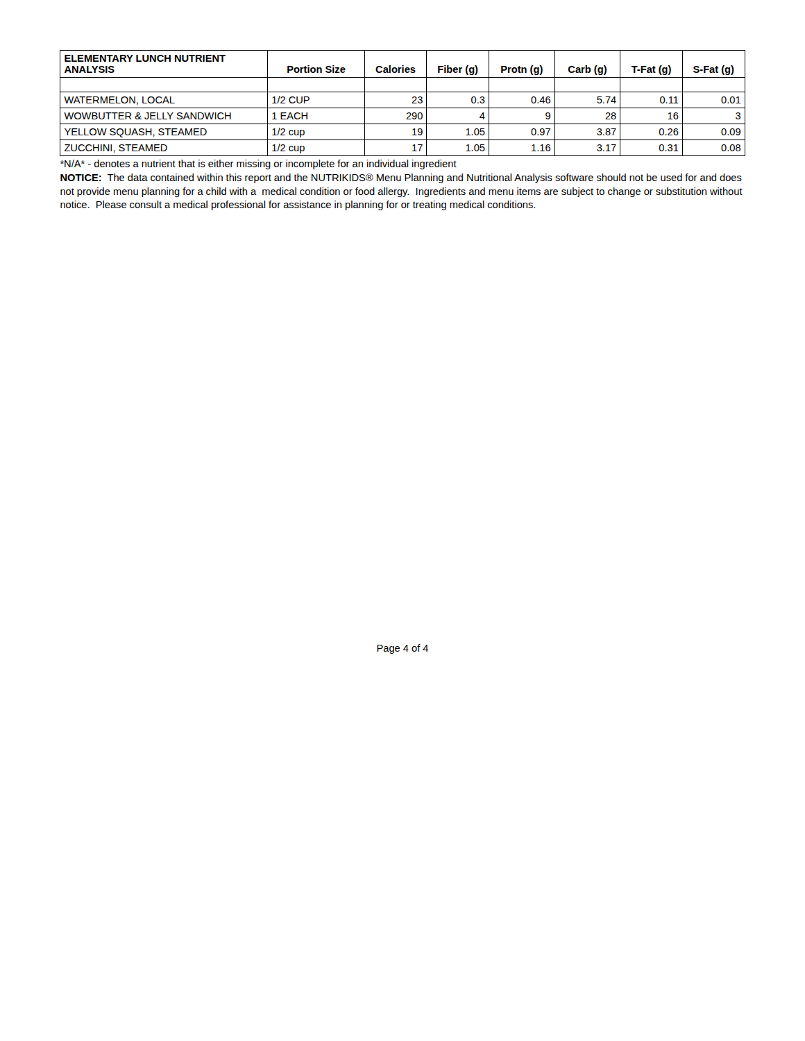| ELEMENTARY LUNCH NUTRIENT ANALYSIS | Portion Size | Calories | Fiber (g) | Protn (g) | Carb (g) | T-Fat (g) | S-Fat (g) |
| --- | --- | --- | --- | --- | --- | --- | --- |
| WATERMELON, LOCAL | 1/2 CUP | 23 | 0.3 | 0.46 | 5.74 | 0.11 | 0.01 |
| WOWBUTTER & JELLY SANDWICH | 1 EACH | 290 | 4 | 9 | 28 | 16 | 3 |
| YELLOW SQUASH, STEAMED | 1/2 cup | 19 | 1.05 | 0.97 | 3.87 | 0.26 | 0.09 |
| ZUCCHINI, STEAMED | 1/2 cup | 17 | 1.05 | 1.16 | 3.17 | 0.31 | 0.08 |
*N/A* - denotes a nutrient that is either missing or incomplete for an individual ingredient
NOTICE: The data contained within this report and the NUTRIKIDS® Menu Planning and Nutritional Analysis software should not be used for and does not provide menu planning for a child with a medical condition or food allergy. Ingredients and menu items are subject to change or substitution without notice. Please consult a medical professional for assistance in planning for or treating medical conditions.
Page 4 of 4